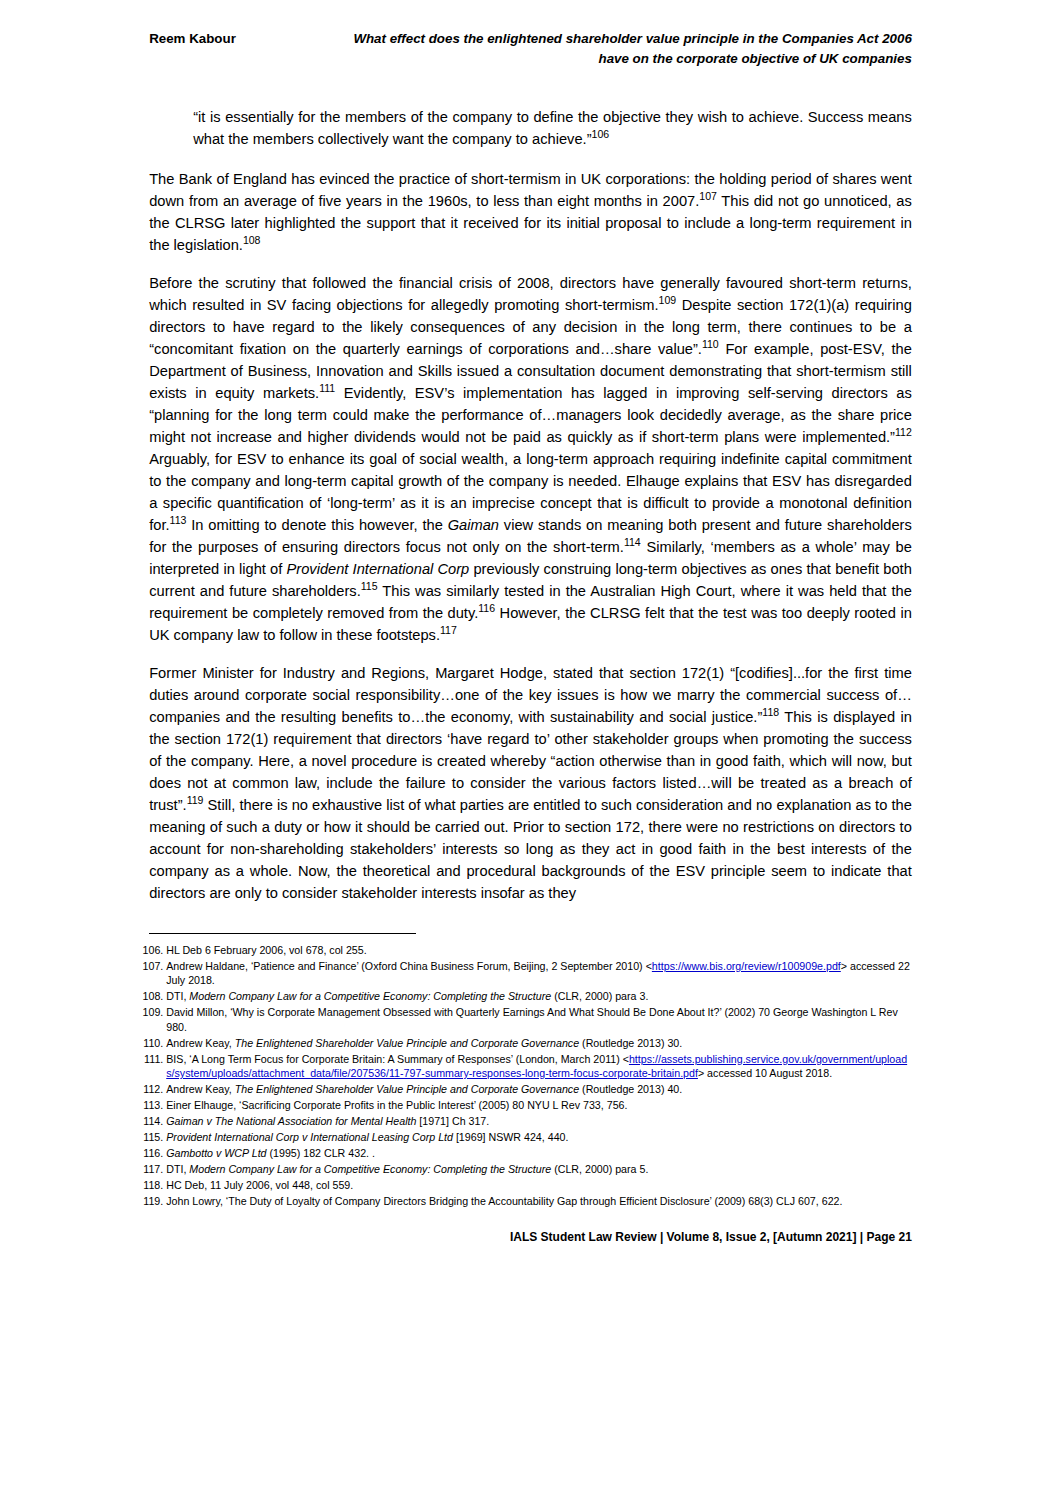Reem Kabour
What effect does the enlightened shareholder value principle in the Companies Act 2006
have on the corporate objective of UK companies
“it is essentially for the members of the company to define the objective they wish to achieve. Success means what the members collectively want the company to achieve.”106
The Bank of England has evinced the practice of short-termism in UK corporations: the holding period of shares went down from an average of five years in the 1960s, to less than eight months in 2007.107 This did not go unnoticed, as the CLRSG later highlighted the support that it received for its initial proposal to include a long-term requirement in the legislation.108
Before the scrutiny that followed the financial crisis of 2008, directors have generally favoured short-term returns, which resulted in SV facing objections for allegedly promoting short-termism.109 Despite section 172(1)(a) requiring directors to have regard to the likely consequences of any decision in the long term, there continues to be a “concomitant fixation on the quarterly earnings of corporations and…share value”.110 For example, post-ESV, the Department of Business, Innovation and Skills issued a consultation document demonstrating that short-termism still exists in equity markets.111 Evidently, ESV’s implementation has lagged in improving self-serving directors as “planning for the long term could make the performance of…managers look decidedly average, as the share price might not increase and higher dividends would not be paid as quickly as if short-term plans were implemented.”112 Arguably, for ESV to enhance its goal of social wealth, a long-term approach requiring indefinite capital commitment to the company and long-term capital growth of the company is needed. Elhauge explains that ESV has disregarded a specific quantification of ‘long-term’ as it is an imprecise concept that is difficult to provide a monotonal definition for.113 In omitting to denote this however, the Gaiman view stands on meaning both present and future shareholders for the purposes of ensuring directors focus not only on the short-term.114 Similarly, ‘members as a whole’ may be interpreted in light of Provident International Corp previously construing long-term objectives as ones that benefit both current and future shareholders.115 This was similarly tested in the Australian High Court, where it was held that the requirement be completely removed from the duty.116 However, the CLRSG felt that the test was too deeply rooted in UK company law to follow in these footsteps.117
Former Minister for Industry and Regions, Margaret Hodge, stated that section 172(1) “[codifies]...for the first time duties around corporate social responsibility…one of the key issues is how we marry the commercial success of…companies and the resulting benefits to…the economy, with sustainability and social justice.”118 This is displayed in the section 172(1) requirement that directors ‘have regard to’ other stakeholder groups when promoting the success of the company. Here, a novel procedure is created whereby “action otherwise than in good faith, which will now, but does not at common law, include the failure to consider the various factors listed…will be treated as a breach of trust”.119 Still, there is no exhaustive list of what parties are entitled to such consideration and no explanation as to the meaning of such a duty or how it should be carried out. Prior to section 172, there were no restrictions on directors to account for non-shareholding stakeholders’ interests so long as they act in good faith in the best interests of the company as a whole. Now, the theoretical and procedural backgrounds of the ESV principle seem to indicate that directors are only to consider stakeholder interests insofar as they
HL Deb 6 February 2006, vol 678, col 255.
Andrew Haldane, ‘Patience and Finance’ (Oxford China Business Forum, Beijing, 2 September 2010) <https://www.bis.org/review/r100909e.pdf> accessed 22 July 2018.
DTI, Modern Company Law for a Competitive Economy: Completing the Structure (CLR, 2000) para 3.
David Millon, ‘Why is Corporate Management Obsessed with Quarterly Earnings And What Should Be Done About It?’ (2002) 70 George Washington L Rev 980.
Andrew Keay, The Enlightened Shareholder Value Principle and Corporate Governance (Routledge 2013) 30.
BIS, ‘A Long Term Focus for Corporate Britain: A Summary of Responses’ (London, March 2011) <https://assets.publishing.service.gov.uk/government/uploads/system/uploads/attachment_data/file/207536/11-797-summary-responses-long-term-focus-corporate-britain.pdf> accessed 10 August 2018.
Andrew Keay, The Enlightened Shareholder Value Principle and Corporate Governance (Routledge 2013) 40.
Einer Elhauge, ‘Sacrificing Corporate Profits in the Public Interest’ (2005) 80 NYU L Rev 733, 756.
Gaiman v The National Association for Mental Health [1971] Ch 317.
Provident International Corp v International Leasing Corp Ltd [1969] NSWR 424, 440.
Gambotto v WCP Ltd (1995) 182 CLR 432. .
DTI, Modern Company Law for a Competitive Economy: Completing the Structure (CLR, 2000) para 5.
HC Deb, 11 July 2006, vol 448, col 559.
John Lowry, ‘The Duty of Loyalty of Company Directors Bridging the Accountability Gap through Efficient Disclosure’ (2009) 68(3) CLJ 607, 622.
IALS Student Law Review | Volume 8, Issue 2, [Autumn 2021] | Page 21